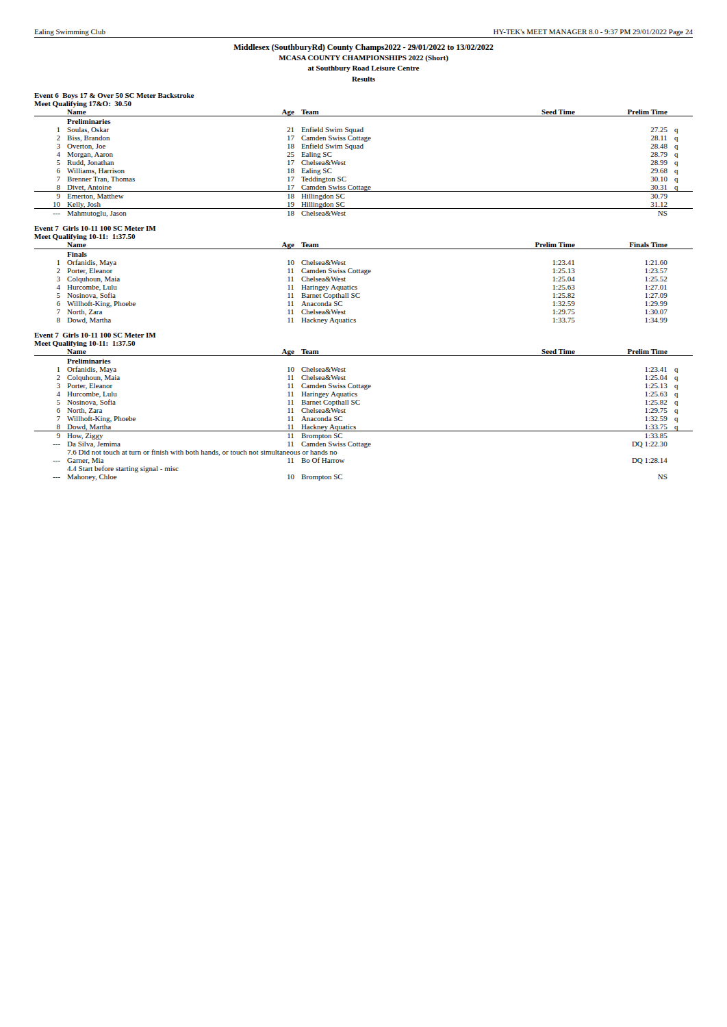Ealing Swimming Club
HY-TEK's MEET MANAGER 8.0 - 9:37 PM 29/01/2022 Page 24
Middlesex (SouthburyRd) County Champs2022 - 29/01/2022 to 13/02/2022
MCASA COUNTY CHAMPIONSHIPS 2022 (Short)
at Southbury Road Leisure Centre
Results
Event 6 Boys 17 & Over 50 SC Meter Backstroke
Meet Qualifying 17&O: 30.50
| | Name | Age | Team | Seed Time | Prelim Time | |
| --- | --- | --- | --- | --- | --- | --- |
| | Preliminaries |
| 1 | Soulas, Oskar | 21 | Enfield Swim Squad | | 27.25 | q |
| 2 | Biss, Brandon | 17 | Camden Swiss Cottage | | 28.11 | q |
| 3 | Overton, Joe | 18 | Enfield Swim Squad | | 28.48 | q |
| 4 | Morgan, Aaron | 25 | Ealing SC | | 28.79 | q |
| 5 | Rudd, Jonathan | 17 | Chelsea&West | | 28.99 | q |
| 6 | Williams, Harrison | 18 | Ealing SC | | 29.68 | q |
| 7 | Brenner Tran, Thomas | 17 | Teddington SC | | 30.10 | q |
| 8 | Divet, Antoine | 17 | Camden Swiss Cottage | | 30.31 | q |
| 9 | Emerton, Matthew | 18 | Hillingdon SC | | 30.79 | |
| 10 | Kelly, Josh | 19 | Hillingdon SC | | 31.12 | |
| --- | Mahmutoglu, Jason | 18 | Chelsea&West | | NS | |
Event 7 Girls 10-11 100 SC Meter IM
Meet Qualifying 10-11: 1:37.50
| | Name | Age | Team | Prelim Time | Finals Time | |
| --- | --- | --- | --- | --- | --- | --- |
| | Finals |
| 1 | Orfanidis, Maya | 10 | Chelsea&West | 1:23.41 | 1:21.60 | |
| 2 | Porter, Eleanor | 11 | Camden Swiss Cottage | 1:25.13 | 1:23.57 | |
| 3 | Colquhoun, Maia | 11 | Chelsea&West | 1:25.04 | 1:25.52 | |
| 4 | Hurcombe, Lulu | 11 | Haringey Aquatics | 1:25.63 | 1:27.01 | |
| 5 | Nosinova, Sofia | 11 | Barnet Copthall SC | 1:25.82 | 1:27.09 | |
| 6 | Willhoft-King, Phoebe | 11 | Anaconda SC | 1:32.59 | 1:29.99 | |
| 7 | North, Zara | 11 | Chelsea&West | 1:29.75 | 1:30.07 | |
| 8 | Dowd, Martha | 11 | Hackney Aquatics | 1:33.75 | 1:34.99 | |
Event 7 Girls 10-11 100 SC Meter IM
Meet Qualifying 10-11: 1:37.50
| | Name | Age | Team | Seed Time | Prelim Time | |
| --- | --- | --- | --- | --- | --- | --- |
| | Preliminaries |
| 1 | Orfanidis, Maya | 10 | Chelsea&West | | 1:23.41 | q |
| 2 | Colquhoun, Maia | 11 | Chelsea&West | | 1:25.04 | q |
| 3 | Porter, Eleanor | 11 | Camden Swiss Cottage | | 1:25.13 | q |
| 4 | Hurcombe, Lulu | 11 | Haringey Aquatics | | 1:25.63 | q |
| 5 | Nosinova, Sofia | 11 | Barnet Copthall SC | | 1:25.82 | q |
| 6 | North, Zara | 11 | Chelsea&West | | 1:29.75 | q |
| 7 | Willhoft-King, Phoebe | 11 | Anaconda SC | | 1:32.59 | q |
| 8 | Dowd, Martha | 11 | Hackney Aquatics | | 1:33.75 | q |
| 9 | How, Ziggy | 11 | Brompton SC | | 1:33.85 | |
| --- | Da Silva, Jemima | 11 | Camden Swiss Cottage | | DQ 1:22.30 | |
| | 7.6 Did not touch at turn or finish with both hands, or touch not simultaneous or hands no |
| --- | Garner, Mia | 11 | Bo Of Harrow | | DQ 1:28.14 | |
| | 4.4 Start before starting signal - misc |
| --- | Mahoney, Chloe | 10 | Brompton SC | | NS | |